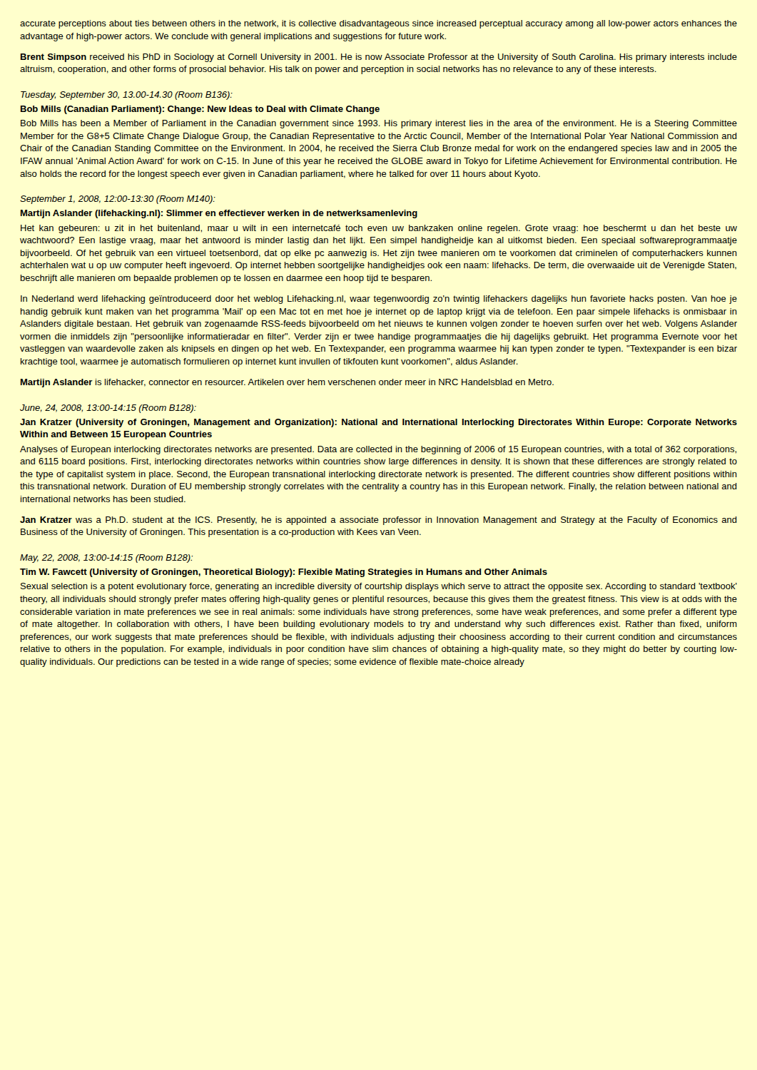accurate perceptions about ties between others in the network, it is collective disadvantageous since increased perceptual accuracy among all low-power actors enhances the advantage of high-power actors. We conclude with general implications and suggestions for future work.
Brent Simpson received his PhD in Sociology at Cornell University in 2001. He is now Associate Professor at the University of South Carolina. His primary interests include altruism, cooperation, and other forms of prosocial behavior. His talk on power and perception in social networks has no relevance to any of these interests.
Tuesday, September 30, 13.00-14.30 (Room B136):
Bob Mills (Canadian Parliament): Change: New Ideas to Deal with Climate Change
Bob Mills has been a Member of Parliament in the Canadian government since 1993. His primary interest lies in the area of the environment. He is a Steering Committee Member for the G8+5 Climate Change Dialogue Group, the Canadian Representative to the Arctic Council, Member of the International Polar Year National Commission and Chair of the Canadian Standing Committee on the Environment. In 2004, he received the Sierra Club Bronze medal for work on the endangered species law and in 2005 the IFAW annual 'Animal Action Award' for work on C-15. In June of this year he received the GLOBE award in Tokyo for Lifetime Achievement for Environmental contribution. He also holds the record for the longest speech ever given in Canadian parliament, where he talked for over 11 hours about Kyoto.
September 1, 2008, 12:00-13:30 (Room M140):
Martijn Aslander (lifehacking.nl): Slimmer en effectiever werken in de netwerksamenleving
Het kan gebeuren: u zit in het buitenland, maar u wilt in een internetcafé toch even uw bankzaken online regelen. Grote vraag: hoe beschermt u dan het beste uw wachtwoord? Een lastige vraag, maar het antwoord is minder lastig dan het lijkt. Een simpel handigheidje kan al uitkomst bieden. Een speciaal softwareprogrammaatje bijvoorbeeld. Of het gebruik van een virtueel toetsenbord, dat op elke pc aanwezig is. Het zijn twee manieren om te voorkomen dat criminelen of computerhackers kunnen achterhalen wat u op uw computer heeft ingevoerd. Op internet hebben soortgelijke handigheidjes ook een naam: lifehacks. De term, die overwaaide uit de Verenigde Staten, beschrijft alle manieren om bepaalde problemen op te lossen en daarmee een hoop tijd te besparen.
In Nederland werd lifehacking geïntroduceerd door het weblog Lifehacking.nl, waar tegenwoordig zo'n twintig lifehackers dagelijks hun favoriete hacks posten. Van hoe je handig gebruik kunt maken van het programma 'Mail' op een Mac tot en met hoe je internet op de laptop krijgt via de telefoon. Een paar simpele lifehacks is onmisbaar in Aslanders digitale bestaan. Het gebruik van zogenaamde RSS-feeds bijvoorbeeld om het nieuws te kunnen volgen zonder te hoeven surfen over het web. Volgens Aslander vormen die inmiddels zijn "persoonlijke informatieradar en filter". Verder zijn er twee handige programmaatjes die hij dagelijks gebruikt. Het programma Evernote voor het vastleggen van waardevolle zaken als knipsels en dingen op het web. En Textexpander, een programma waarmee hij kan typen zonder te typen. "Textexpander is een bizar krachtige tool, waarmee je automatisch formulieren op internet kunt invullen of tikfouten kunt voorkomen", aldus Aslander.
Martijn Aslander is lifehacker, connector en resourcer. Artikelen over hem verschenen onder meer in NRC Handelsblad en Metro.
June, 24, 2008, 13:00-14:15 (Room B128):
Jan Kratzer (University of Groningen, Management and Organization): National and International Interlocking Directorates Within Europe: Corporate Networks Within and Between 15 European Countries
Analyses of European interlocking directorates networks are presented. Data are collected in the beginning of 2006 of 15 European countries, with a total of 362 corporations, and 6115 board positions. First, interlocking directorates networks within countries show large differences in density. It is shown that these differences are strongly related to the type of capitalist system in place. Second, the European transnational interlocking directorate network is presented. The different countries show different positions within this transnational network. Duration of EU membership strongly correlates with the centrality a country has in this European network. Finally, the relation between national and international networks has been studied.
Jan Kratzer was a Ph.D. student at the ICS. Presently, he is appointed a associate professor in Innovation Management and Strategy at the Faculty of Economics and Business of the University of Groningen. This presentation is a co-production with Kees van Veen.
May, 22, 2008, 13:00-14:15 (Room B128):
Tim W. Fawcett (University of Groningen, Theoretical Biology): Flexible Mating Strategies in Humans and Other Animals
Sexual selection is a potent evolutionary force, generating an incredible diversity of courtship displays which serve to attract the opposite sex. According to standard 'textbook' theory, all individuals should strongly prefer mates offering high-quality genes or plentiful resources, because this gives them the greatest fitness. This view is at odds with the considerable variation in mate preferences we see in real animals: some individuals have strong preferences, some have weak preferences, and some prefer a different type of mate altogether. In collaboration with others, I have been building evolutionary models to try and understand why such differences exist. Rather than fixed, uniform preferences, our work suggests that mate preferences should be flexible, with individuals adjusting their choosiness according to their current condition and circumstances relative to others in the population. For example, individuals in poor condition have slim chances of obtaining a high-quality mate, so they might do better by courting low-quality individuals. Our predictions can be tested in a wide range of species; some evidence of flexible mate-choice already